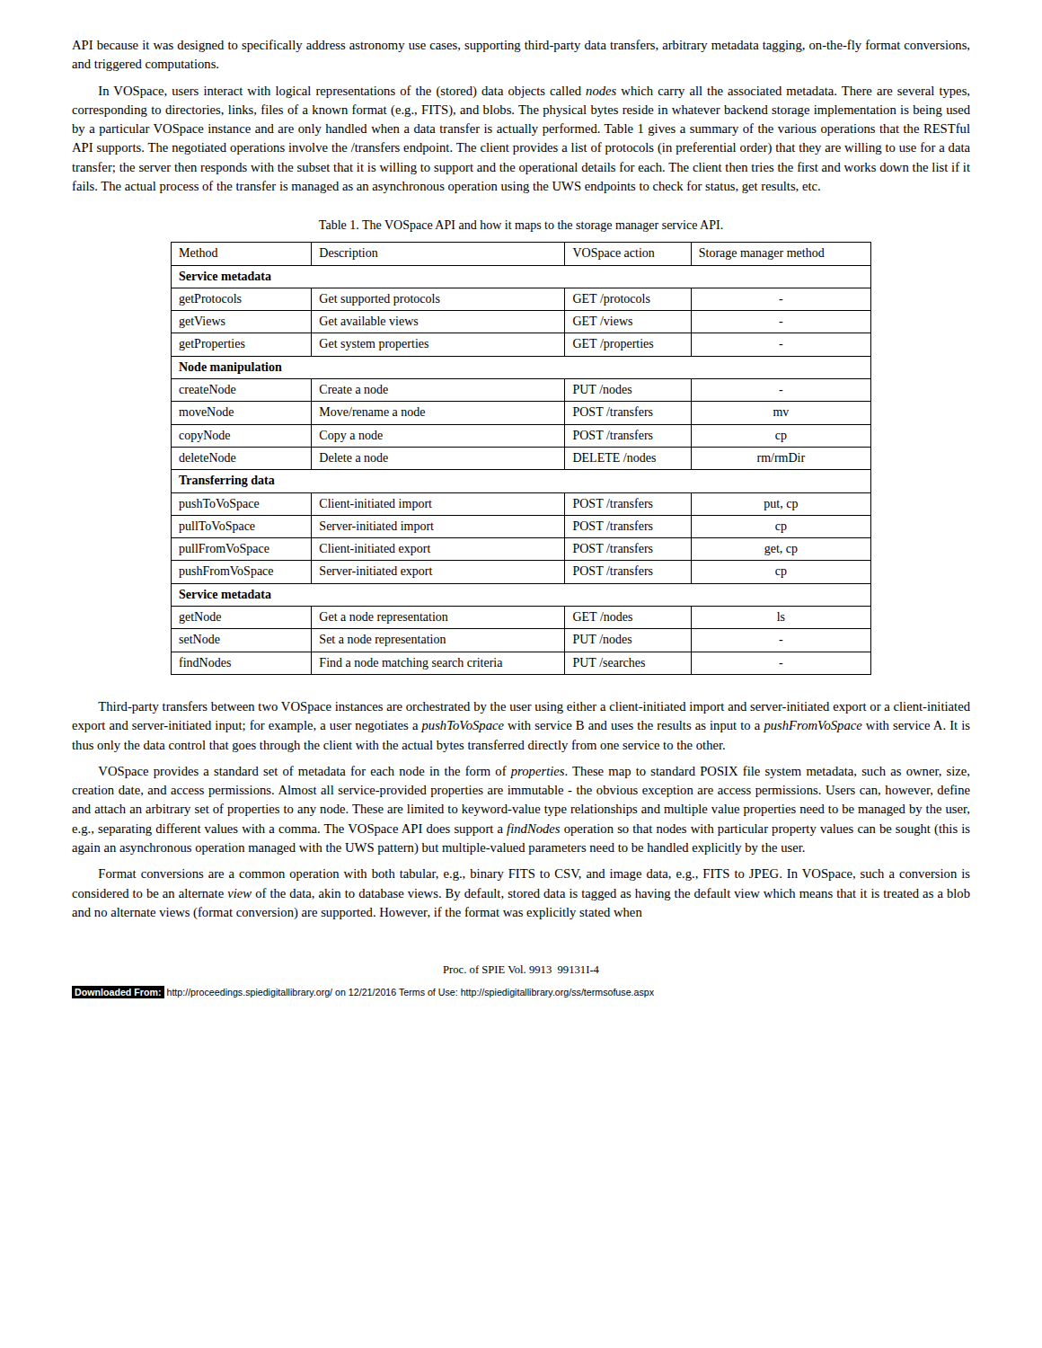API because it was designed to specifically address astronomy use cases, supporting third-party data transfers, arbitrary metadata tagging, on-the-fly format conversions, and triggered computations.
In VOSpace, users interact with logical representations of the (stored) data objects called nodes which carry all the associated metadata. There are several types, corresponding to directories, links, files of a known format (e.g., FITS), and blobs. The physical bytes reside in whatever backend storage implementation is being used by a particular VOSpace instance and are only handled when a data transfer is actually performed. Table 1 gives a summary of the various operations that the RESTful API supports. The negotiated operations involve the /transfers endpoint. The client provides a list of protocols (in preferential order) that they are willing to use for a data transfer; the server then responds with the subset that it is willing to support and the operational details for each. The client then tries the first and works down the list if it fails. The actual process of the transfer is managed as an asynchronous operation using the UWS endpoints to check for status, get results, etc.
Table 1. The VOSpace API and how it maps to the storage manager service API.
| Method | Description | VOSpace action | Storage manager method |
| Service metadata |
| getProtocols | Get supported protocols | GET /protocols | - |
| getViews | Get available views | GET /views | - |
| getProperties | Get system properties | GET /properties | - |
| Node manipulation |
| createNode | Create a node | PUT /nodes | - |
| moveNode | Move/rename a node | POST /transfers | mv |
| copyNode | Copy a node | POST /transfers | cp |
| deleteNode | Delete a node | DELETE /nodes | rm/rmDir |
| Transferring data |
| pushToVoSpace | Client-initiated import | POST /transfers | put, cp |
| pullToVoSpace | Server-initiated import | POST /transfers | cp |
| pullFromVoSpace | Client-initiated export | POST /transfers | get, cp |
| pushFromVoSpace | Server-initiated export | POST /transfers | cp |
| Service metadata |
| getNode | Get a node representation | GET /nodes | ls |
| setNode | Set a node representation | PUT /nodes | - |
| findNodes | Find a node matching search criteria | PUT /searches | - |
Third-party transfers between two VOSpace instances are orchestrated by the user using either a client-initiated import and server-initiated export or a client-initiated export and server-initiated input; for example, a user negotiates a pushToVoSpace with service B and uses the results as input to a pushFromVoSpace with service A. It is thus only the data control that goes through the client with the actual bytes transferred directly from one service to the other.
VOSpace provides a standard set of metadata for each node in the form of properties. These map to standard POSIX file system metadata, such as owner, size, creation date, and access permissions. Almost all service-provided properties are immutable - the obvious exception are access permissions. Users can, however, define and attach an arbitrary set of properties to any node. These are limited to keyword-value type relationships and multiple value properties need to be managed by the user, e.g., separating different values with a comma. The VOSpace API does support a findNodes operation so that nodes with particular property values can be sought (this is again an asynchronous operation managed with the UWS pattern) but multiple-valued parameters need to be handled explicitly by the user.
Format conversions are a common operation with both tabular, e.g., binary FITS to CSV, and image data, e.g., FITS to JPEG. In VOSpace, such a conversion is considered to be an alternate view of the data, akin to database views. By default, stored data is tagged as having the default view which means that it is treated as a blob and no alternate views (format conversion) are supported. However, if the format was explicitly stated when
Proc. of SPIE Vol. 9913 99131I-4
Downloaded From: http://proceedings.spiedigitallibrary.org/ on 12/21/2016 Terms of Use: http://spiedigitallibrary.org/ss/termsofuse.aspx